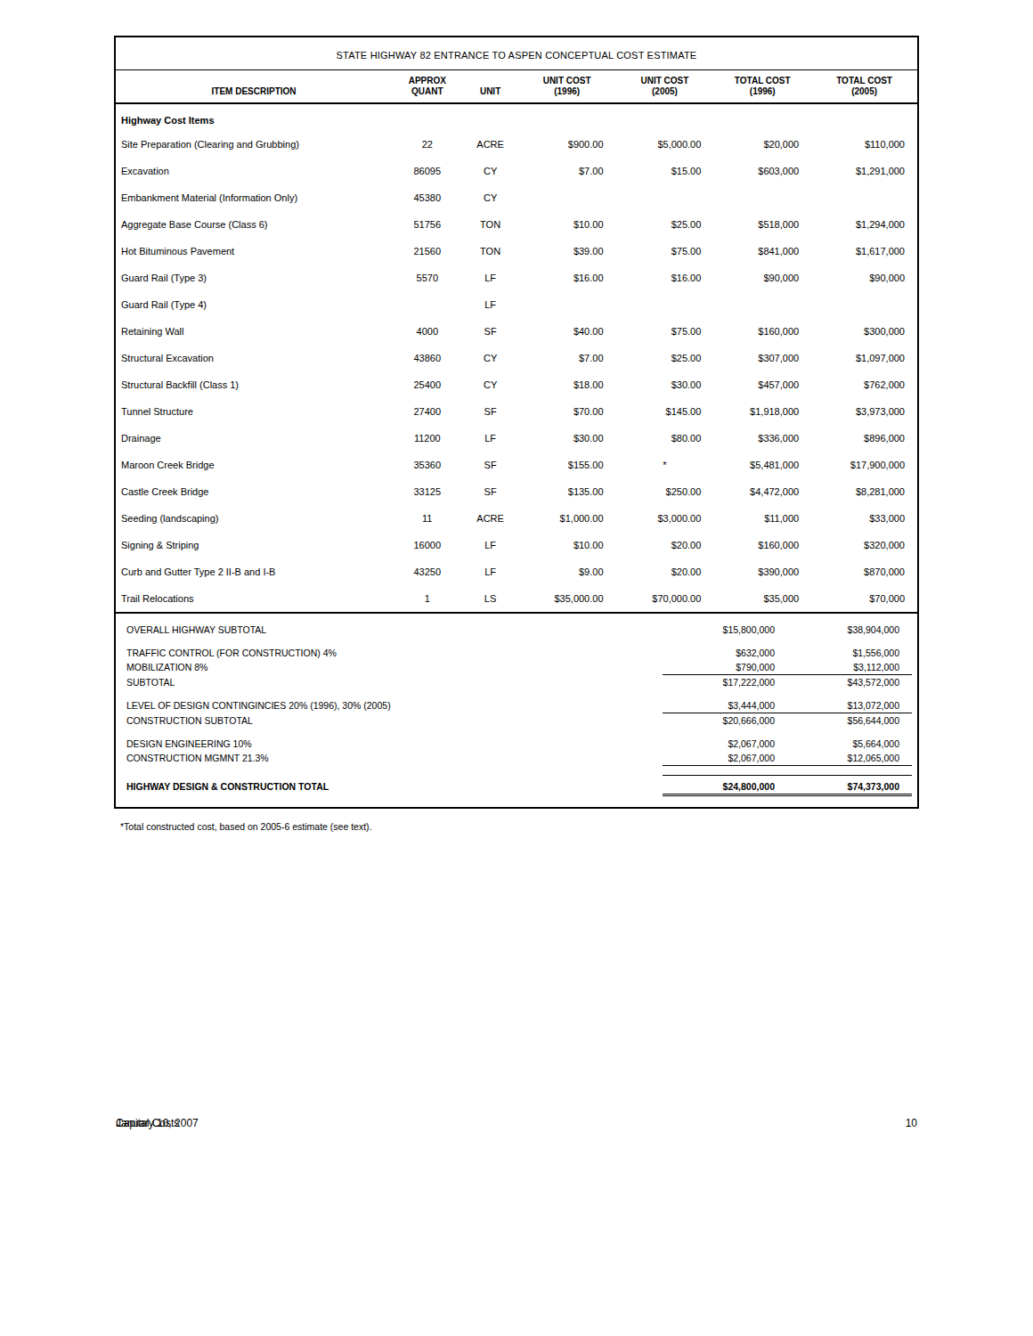STATE HIGHWAY 82 ENTRANCE TO ASPEN CONCEPTUAL COST ESTIMATE
| ITEM DESCRIPTION | APPROX QUANT | UNIT | UNIT COST (1996) | UNIT COST (2005) | TOTAL COST (1996) | TOTAL COST (2005) |
| --- | --- | --- | --- | --- | --- | --- |
| Highway Cost Items |
| Site Preparation (Clearing and Grubbing) | 22 | ACRE | $900.00 | $5,000.00 | $20,000 | $110,000 |
| Excavation | 86095 | CY | $7.00 | $15.00 | $603,000 | $1,291,000 |
| Embankment Material (Information Only) | 45380 | CY | | | | |
| Aggregate Base Course (Class 6) | 51756 | TON | $10.00 | $25.00 | $518,000 | $1,294,000 |
| Hot Bituminous Pavement | 21560 | TON | $39.00 | $75.00 | $841,000 | $1,617,000 |
| Guard Rail (Type 3) | 5570 | LF | $16.00 | $16.00 | $90,000 | $90,000 |
| Guard Rail (Type 4) | | LF | | | | |
| Retaining Wall | 4000 | SF | $40.00 | $75.00 | $160,000 | $300,000 |
| Structural Excavation | 43860 | CY | $7.00 | $25.00 | $307,000 | $1,097,000 |
| Structural Backfill (Class 1) | 25400 | CY | $18.00 | $30.00 | $457,000 | $762,000 |
| Tunnel Structure | 27400 | SF | $70.00 | $145.00 | $1,918,000 | $3,973,000 |
| Drainage | 11200 | LF | $30.00 | $80.00 | $336,000 | $896,000 |
| Maroon Creek Bridge | 35360 | SF | $155.00 | * | $5,481,000 | $17,900,000 |
| Castle Creek Bridge | 33125 | SF | $135.00 | $250.00 | $4,472,000 | $8,281,000 |
| Seeding (landscaping) | 11 | ACRE | $1,000.00 | $3,000.00 | $11,000 | $33,000 |
| Signing & Striping | 16000 | LF | $10.00 | $20.00 | $160,000 | $320,000 |
| Curb and Gutter Type 2 II-B and I-B | 43250 | LF | $9.00 | $20.00 | $390,000 | $870,000 |
| Trail Relocations | 1 | LS | $35,000.00 | $70,000.00 | $35,000 | $70,000 |
| OVERALL HIGHWAY SUBTOTAL | $15,800,000 | $38,904,000 |
| TRAFFIC CONTROL (FOR CONSTRUCTION) 4% | $632,000 | $1,556,000 |
| MOBILIZATION 8% | $790,000 | $3,112,000 |
| SUBTOTAL | $17,222,000 | $43,572,000 |
| LEVEL OF DESIGN CONTINGINCIES 20% (1996), 30% (2005) | $3,444,000 | $13,072,000 |
| CONSTRUCTION SUBTOTAL | $20,666,000 | $56,644,000 |
| DESIGN ENGINEERING 10% | $2,067,000 | $5,664,000 |
| CONSTRUCTION MGMNT 21.3% | $2,067,000 | $12,065,000 |
| HIGHWAY DESIGN & CONSTRUCTION TOTAL | $24,800,000 | $74,373,000 |
*Total constructed cost, based on 2005-6 estimate (see text).
January 10, 2007 Capital Costs 10